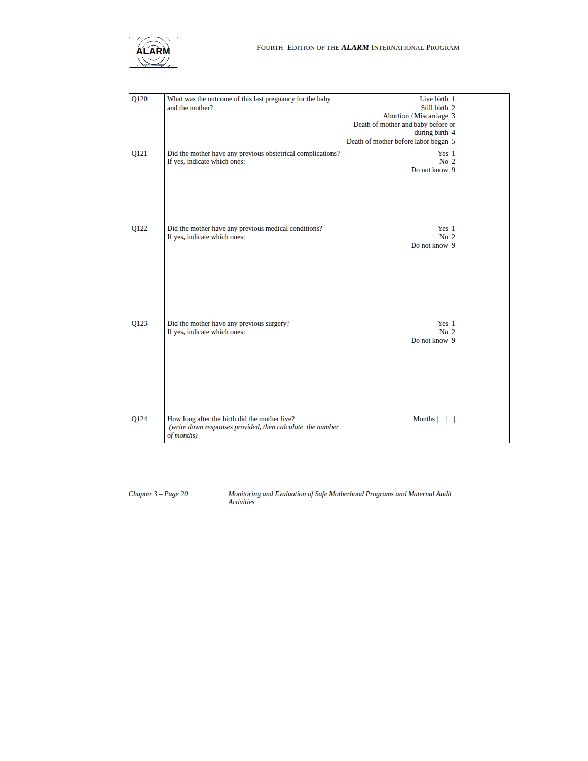ALARM
International
FOURTH EDITION OF THE ALARM INTERNATIONAL PROGRAM
| Q120 | What was the outcome of this last pregnancy for the baby and the mother? | Live birth 1 Still birth 2 Abortion / Miscarriage 3 Death of mother and baby before or during birth 4 Death of mother before labor began 5 | |
| Q121 | Did the mother have any previous obstetrical complications? If yes, indicate which ones: | Yes 1 No 2 Do not know 9 | |
| Q122 | Did the mother have any previous medical conditions? If yes, indicate which ones: | Yes 1 No 2 Do not know 9 | |
| Q123 | Did the mother have any previous surgery? If yes, indicate which ones: | Yes 1 No 2 Do not know 9 | |
| Q124 | How long after the birth did the mother live? (write down responses provided, then calculate the number of months) | Months /__/__/ | |
Chapter 3 – Page 20
Monitoring and Evaluation of Safe Motherhood Programs and Maternal Audit Activities